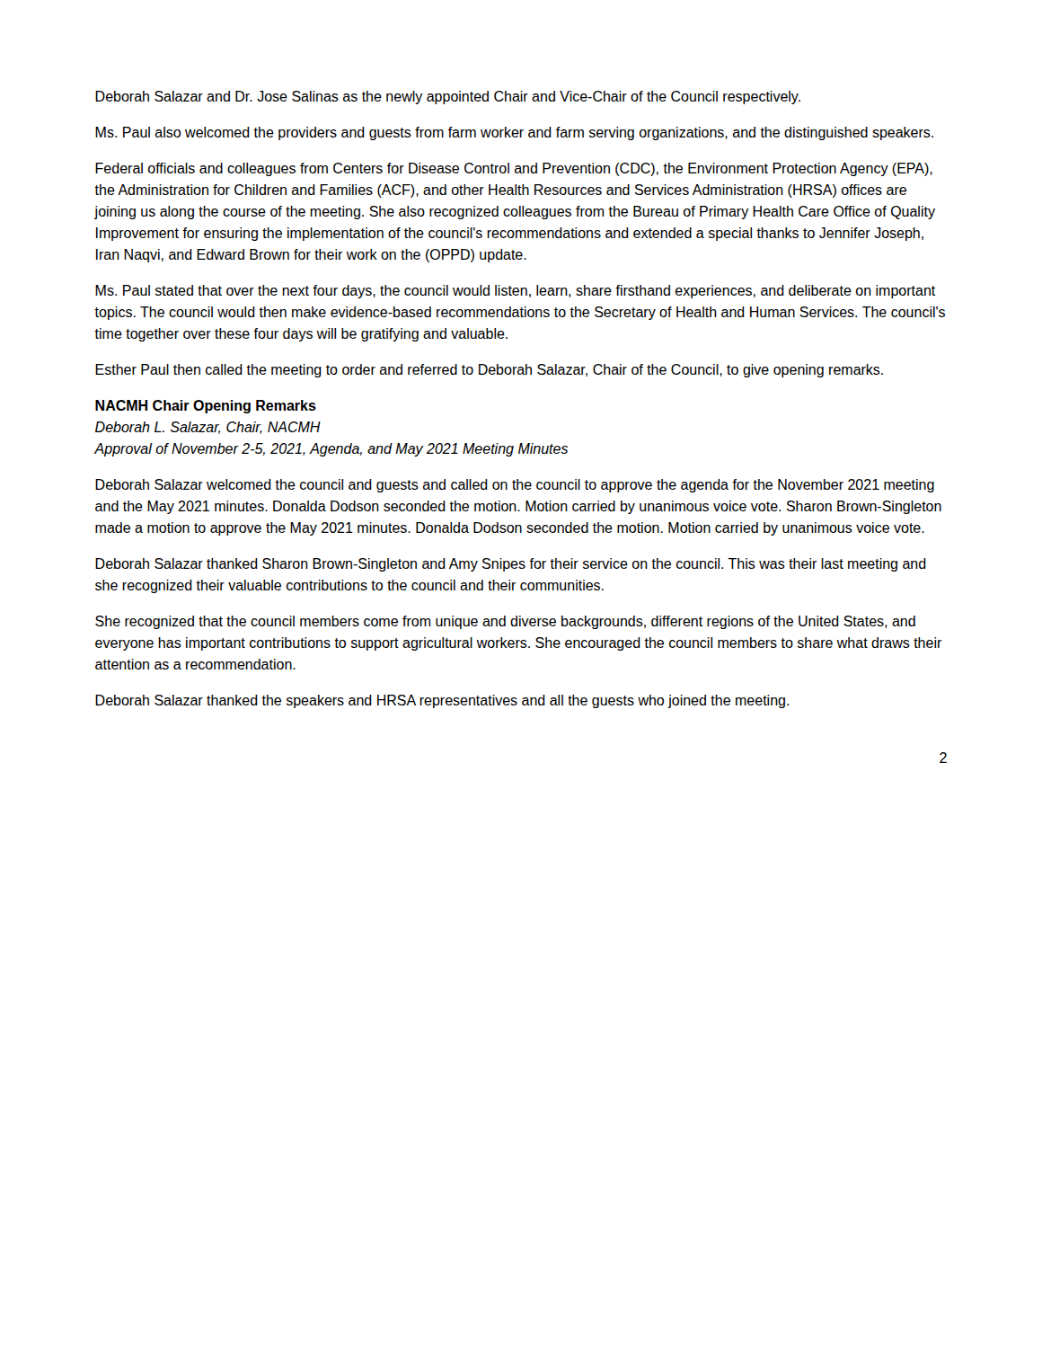Deborah Salazar and Dr. Jose Salinas as the newly appointed Chair and Vice-Chair of the Council respectively.
Ms. Paul also welcomed the providers and guests from farm worker and farm serving organizations, and the distinguished speakers.
Federal officials and colleagues from Centers for Disease Control and Prevention (CDC), the Environment Protection Agency (EPA), the Administration for Children and Families (ACF), and other Health Resources and Services Administration (HRSA) offices are joining us along the course of the meeting. She also recognized colleagues from the Bureau of Primary Health Care Office of Quality Improvement for ensuring the implementation of the council's recommendations and extended a special thanks to Jennifer Joseph, Iran Naqvi, and Edward Brown for their work on the (OPPD) update.
Ms. Paul stated that over the next four days, the council would listen, learn, share firsthand experiences, and deliberate on important topics. The council would then make evidence-based recommendations to the Secretary of Health and Human Services. The council's time together over these four days will be gratifying and valuable.
Esther Paul then called the meeting to order and referred to Deborah Salazar, Chair of the Council, to give opening remarks.
NACMH Chair Opening Remarks
Deborah L. Salazar, Chair, NACMH
Approval of November 2-5, 2021, Agenda, and May 2021 Meeting Minutes
Deborah Salazar welcomed the council and guests and called on the council to approve the agenda for the November 2021 meeting and the May 2021 minutes. Donalda Dodson seconded the motion. Motion carried by unanimous voice vote. Sharon Brown-Singleton made a motion to approve the May 2021 minutes. Donalda Dodson seconded the motion. Motion carried by unanimous voice vote.
Deborah Salazar thanked Sharon Brown-Singleton and Amy Snipes for their service on the council. This was their last meeting and she recognized their valuable contributions to the council and their communities.
She recognized that the council members come from unique and diverse backgrounds, different regions of the United States, and everyone has important contributions to support agricultural workers. She encouraged the council members to share what draws their attention as a recommendation.
Deborah Salazar thanked the speakers and HRSA representatives and all the guests who joined the meeting.
2